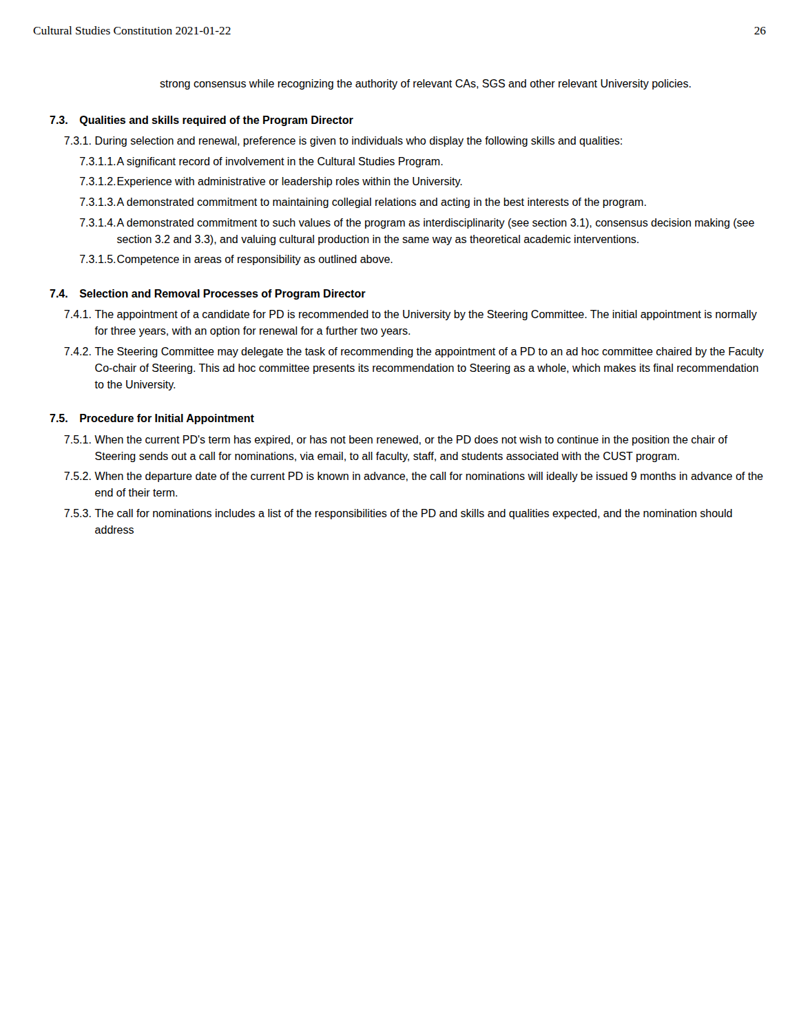Cultural Studies Constitution 2021-01-22 26
strong consensus while recognizing the authority of relevant CAs, SGS and other relevant University policies.
7.3. Qualities and skills required of the Program Director
7.3.1. During selection and renewal, preference is given to individuals who display the following skills and qualities:
7.3.1.1. A significant record of involvement in the Cultural Studies Program.
7.3.1.2. Experience with administrative or leadership roles within the University.
7.3.1.3. A demonstrated commitment to maintaining collegial relations and acting in the best interests of the program.
7.3.1.4. A demonstrated commitment to such values of the program as interdisciplinarity (see section 3.1), consensus decision making (see section 3.2 and 3.3), and valuing cultural production in the same way as theoretical academic interventions.
7.3.1.5. Competence in areas of responsibility as outlined above.
7.4. Selection and Removal Processes of Program Director
7.4.1. The appointment of a candidate for PD is recommended to the University by the Steering Committee. The initial appointment is normally for three years, with an option for renewal for a further two years.
7.4.2. The Steering Committee may delegate the task of recommending the appointment of a PD to an ad hoc committee chaired by the Faculty Co-chair of Steering. This ad hoc committee presents its recommendation to Steering as a whole, which makes its final recommendation to the University.
7.5. Procedure for Initial Appointment
7.5.1. When the current PD's term has expired, or has not been renewed, or the PD does not wish to continue in the position the chair of Steering sends out a call for nominations, via email, to all faculty, staff, and students associated with the CUST program.
7.5.2. When the departure date of the current PD is known in advance, the call for nominations will ideally be issued 9 months in advance of the end of their term.
7.5.3. The call for nominations includes a list of the responsibilities of the PD and skills and qualities expected, and the nomination should address